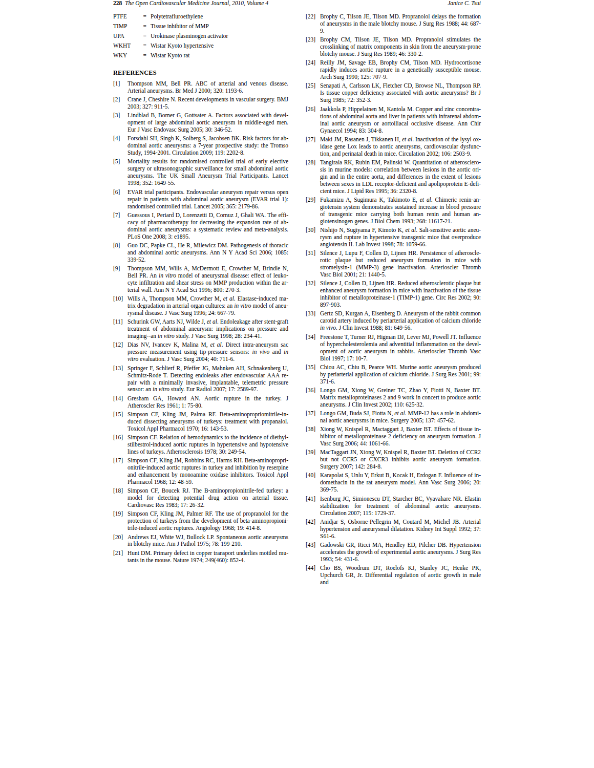228 The Open Cardiovascular Medicine Journal, 2010, Volume 4
Janice C. Tsui
| PTFE | = | Polytetrafluroethylene |
| TIMP | = | Tissue inhibitor of MMP |
| UPA | = | Urokinase plasminogen activator |
| WKHT | = | Wistar Kyoto hypertensive |
| WKY | = | Wistar Kyoto rat |
REFERENCES
[1] Thompson MM, Bell PR. ABC of arterial and venous disease. Arterial aneurysms. Br Med J 2000; 320: 1193-6.
[2] Crane J, Cheshire N. Recent developments in vascular surgery. BMJ 2003; 327: 911-5.
[3] Lindblad B, Borner G, Gottsater A. Factors associated with development of large abdominal aortic aneurysm in middle-aged men. Eur J Vasc Endovasc Surg 2005; 30: 346-52.
[4] Forsdahl SH, Singh K, Solberg S, Jacobsen BK. Risk factors for abdominal aortic aneurysms: a 7-year prospective study: the Tromso Study, 1994-2001. Circulation 2009; 119: 2202-8.
[5] Mortality results for randomised controlled trial of early elective surgery or ultrasonographic surveillance for small abdominal aortic aneurysms. The UK Small Aneurysm Trial Participants. Lancet 1998; 352: 1649-55.
[6] EVAR trial participants. Endovascular aneurysm repair versus open repair in patients with abdominal aortic aneurysm (EVAR trial 1): randomised controlled trial. Lancet 2005; 365: 2179-86.
[7] Guessous I, Periard D, Lorenzetti D, Cornuz J, Ghali WA. The efficacy of pharmacotherapy for decreasing the expansion rate of abdominal aortic aneurysms: a systematic review and meta-analysis. PLoS One 2008; 3: e1895.
[8] Guo DC, Papke CL, He R, Milewicz DM. Pathogenesis of thoracic and abdominal aortic aneurysms. Ann N Y Acad Sci 2006; 1085: 339-52.
[9] Thompson MM, Wills A, McDermott E, Crowther M, Brindle N, Bell PR. An in vitro model of aneurysmal disease: effect of leukocyte infiltration and shear stress on MMP production within the arterial wall. Ann N Y Acad Sci 1996; 800: 270-3.
[10] Wills A, Thompson MM, Crowther M, et al. Elastase-induced matrix degradation in arterial organ cultures: an in vitro model of aneurysmal disease. J Vasc Surg 1996; 24: 667-79.
[11] Schurink GW, Aarts NJ, Wilde J, et al. Endoleakage after stent-graft treatment of abdominal aneurysm: implications on pressure and imaging--an in vitro study. J Vasc Surg 1998; 28: 234-41.
[12] Dias NV, Ivancev K, Malina M, et al. Direct intra-aneurysm sac pressure measurement using tip-pressure sensors: in vivo and in vitro evaluation. J Vasc Surg 2004; 40: 711-6.
[13] Springer F, Schlierf R, Pfeffer JG, Mahnken AH, Schnakenberg U, Schmitz-Rode T. Detecting endoleaks after endovascular AAA repair with a minimally invasive, implantable, telemetric pressure sensor: an in vitro study. Eur Radiol 2007; 17: 2589-97.
[14] Gresham GA, Howard AN. Aortic rupture in the turkey. J Atheroscler Res 1961; 1: 75-80.
[15] Simpson CF, Kling JM, Palma RF. Beta-aminopropriomitrile-induced dissecting aneurysms of turkeys: treatment with propanalol. Toxicol Appl Pharmacol 1970; 16: 143-53.
[16] Simpson CF. Relation of hemodynamics to the incidence of diethylstilbestrol-induced aortic ruptures in hypertensive and hypotensive lines of turkeys. Atherosclerosis 1978; 30: 249-54.
[17] Simpson CF, Kling JM, Robbins RC, Harms RH. Beta-aminoproprionitrile-induced aortic ruptures in turkey and inhibition by reserpine and enhancement by monoamine oxidase inhibitors. Toxicol Appl Pharmacol 1968; 12: 48-59.
[18] Simpson CF, Boucek RJ. The B-aminopropionitrile-fed turkey: a model for detecting potential drug action on arterial tissue. Cardiovasc Res 1983; 17: 26-32.
[19] Simpson CF, Kling JM, Palmer RF. The use of propranolol for the protection of turkeys from the development of beta-aminopropionitrile-induced aortic ruptures. Angiology 1968; 19: 414-8.
[20] Andrews EJ, White WJ, Bullock LP. Spontaneous aortic aneurysms in blotchy mice. Am J Pathol 1975; 78: 199-210.
[21] Hunt DM. Primary defect in copper transport underlies mottled mutants in the mouse. Nature 1974; 249(460): 852-4.
[22] Brophy C, Tilson JE, Tilson MD. Propranolol delays the formation of aneurysms in the male blotchy mouse. J Surg Res 1988; 44: 687-9.
[23] Brophy CM, Tilson JE, Tilson MD. Propranolol stimulates the crosslinking of matrix components in skin from the aneurysm-prone blotchy mouse. J Surg Res 1989; 46: 330-2.
[24] Reilly JM, Savage EB, Brophy CM, Tilson MD. Hydrocortisone rapidly induces aortic rupture in a genetically susceptible mouse. Arch Surg 1990; 125: 707-9.
[25] Senapati A, Carlsson LK, Fletcher CD, Browse NL, Thompson RP. Is tissue copper deficiency associated with aortic aneurysms? Br J Surg 1985; 72: 352-3.
[26] Jaakkola P, Hippelainen M, Kantola M. Copper and zinc concentrations of abdominal aorta and liver in patients with infrarenal abdominal aortic aneurysm or aortoiliacal occlusive disease. Ann Chir Gynaecol 1994; 83: 304-8.
[27] Maki JM, Rasanen J, Tikkanen H, et al. Inactivation of the lysyl oxidase gene Lox leads to aortic aneurysms, cardiovascular dysfunction, and perinatal death in mice. Circulation 2002; 106: 2503-9.
[28] Tangirala RK, Rubin EM, Palinski W. Quantitation of atherosclerosis in murine models: correlation between lesions in the aortic origin and in the entire aorta, and differences in the extent of lesions between sexes in LDL receptor-deficient and apolipoprotein E-deficient mice. J Lipid Res 1995; 36: 2320-8.
[29] Fukamizu A, Sugimura K, Takimoto E, et al. Chimeric renin-angiotensin system demonstrates sustained increase in blood pressure of transgenic mice carrying both human renin and human angiotensinogen genes. J Biol Chem 1993; 268: 11617-21.
[30] Nishijo N, Sugiyama F, Kimoto K, et al. Salt-sensitive aortic aneurysm and rupture in hypertensive transgenic mice that overproduce angiotensin II. Lab Invest 1998; 78: 1059-66.
[31] Silence J, Lupu F, Collen D, Lijnen HR. Persistence of atherosclerotic plaque but reduced aneurysm formation in mice with stromelysin-1 (MMP-3) gene inactivation. Arterioscler Thromb Vasc Biol 2001; 21: 1440-5.
[32] Silence J, Collen D, Lijnen HR. Reduced atherosclerotic plaque but enhanced aneurysm formation in mice with inactivation of the tissue inhibitor of metalloproteinase-1 (TIMP-1) gene. Circ Res 2002; 90: 897-903.
[33] Gertz SD, Kurgan A, Eisenberg D. Aneurysm of the rabbit common carotid artery induced by periarterial application of calcium chloride in vivo. J Clin Invest 1988; 81: 649-56.
[34] Freestone T, Turner RJ, Higman DJ, Lever MJ, Powell JT. Influence of hypercholesterolemia and adventitial inflammation on the development of aortic aneurysm in rabbits. Arterioscler Thromb Vasc Biol 1997; 17: 10-7.
[35] Chiou AC, Chiu B, Pearce WH. Murine aortic aneurysm produced by periarterial application of calcium chloride. J Surg Res 2001; 99: 371-6.
[36] Longo GM, Xiong W, Greiner TC, Zhao Y, Fiotti N, Baxter BT. Matrix metalloproteinases 2 and 9 work in concert to produce aortic aneurysms. J Clin Invest 2002; 110: 625-32.
[37] Longo GM, Buda SJ, Fiotta N, et al. MMP-12 has a role in abdominal aortic aneurysms in mice. Surgery 2005; 137: 457-62.
[38] Xiong W, Knispel R, Mactaggart J, Baxter BT. Effects of tissue inhibitor of metalloproteinase 2 deficiency on aneurysm formation. J Vasc Surg 2006; 44: 1061-66.
[39] MacTaggart JN, Xiong W, Knispel R, Baxter BT. Deletion of CCR2 but not CCR5 or CXCR3 inhibits aortic aneurysm formation. Surgery 2007; 142: 284-8.
[40] Karapolat S, Unlu Y, Erkut B, Kocak H, Erdogan F. Influence of indomethacin in the rat aneurysm model. Ann Vasc Surg 2006; 20: 369-75.
[41] Isenburg JC, Simionescu DT, Starcher BC, Vyavahare NR. Elastin stabilization for treatment of abdominal aortic aneurysms. Circulation 2007; 115: 1729-37.
[42] Anidjar S, Osborne-Pellegrin M, Coutard M, Michel JB. Arterial hypertension and aneurysmal dilatation. Kidney Int Suppl 1992; 37: S61-6.
[43] Gadowski GR, Ricci MA, Hendley ED, Pilcher DB. Hypertension accelerates the growth of experimental aortic aneurysms. J Surg Res 1993; 54: 431-6.
[44] Cho BS, Woodrum DT, Roelofs KJ, Stanley JC, Henke PK, Upchurch GR, Jr. Differential regulation of aortic growth in male and